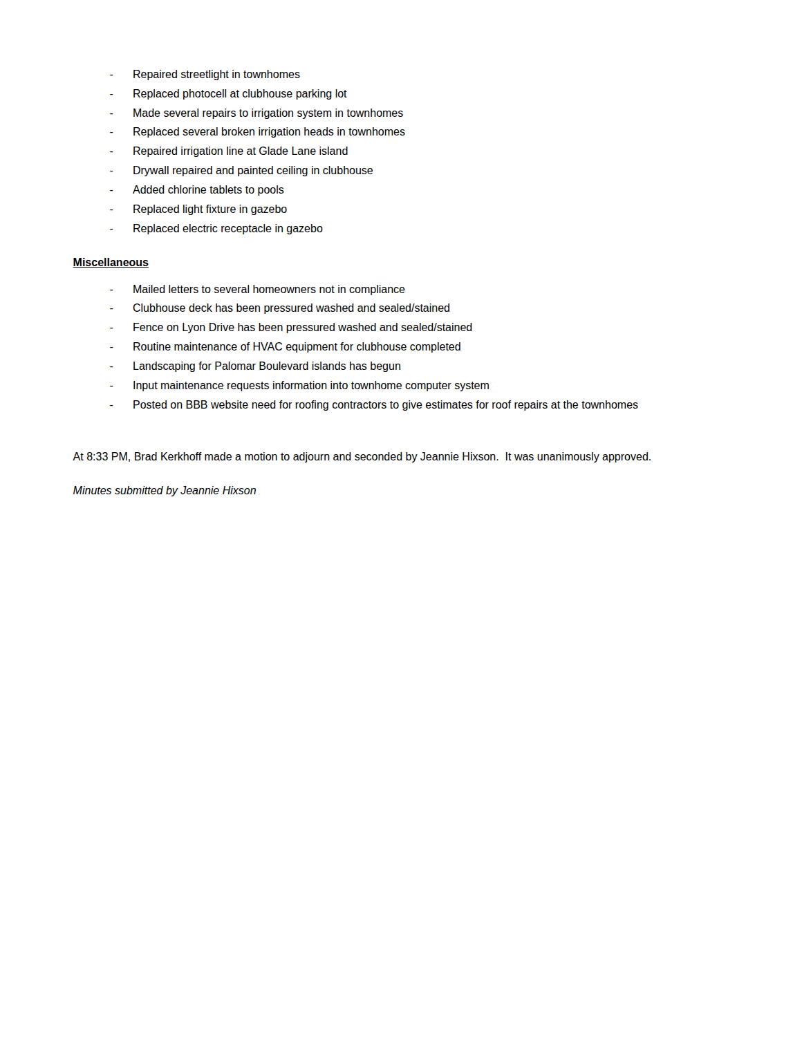Repaired streetlight in townhomes
Replaced photocell at clubhouse parking lot
Made several repairs to irrigation system in townhomes
Replaced several broken irrigation heads in townhomes
Repaired irrigation line at Glade Lane island
Drywall repaired and painted ceiling in clubhouse
Added chlorine tablets to pools
Replaced light fixture in gazebo
Replaced electric receptacle in gazebo
Miscellaneous
Mailed letters to several homeowners not in compliance
Clubhouse deck has been pressured washed and sealed/stained
Fence on Lyon Drive has been pressured washed and sealed/stained
Routine maintenance of HVAC equipment for clubhouse completed
Landscaping for Palomar Boulevard islands has begun
Input maintenance requests information into townhome computer system
Posted on BBB website need for roofing contractors to give estimates for roof repairs at the townhomes
At 8:33 PM, Brad Kerkhoff made a motion to adjourn and seconded by Jeannie Hixson. It was unanimously approved.
Minutes submitted by Jeannie Hixson